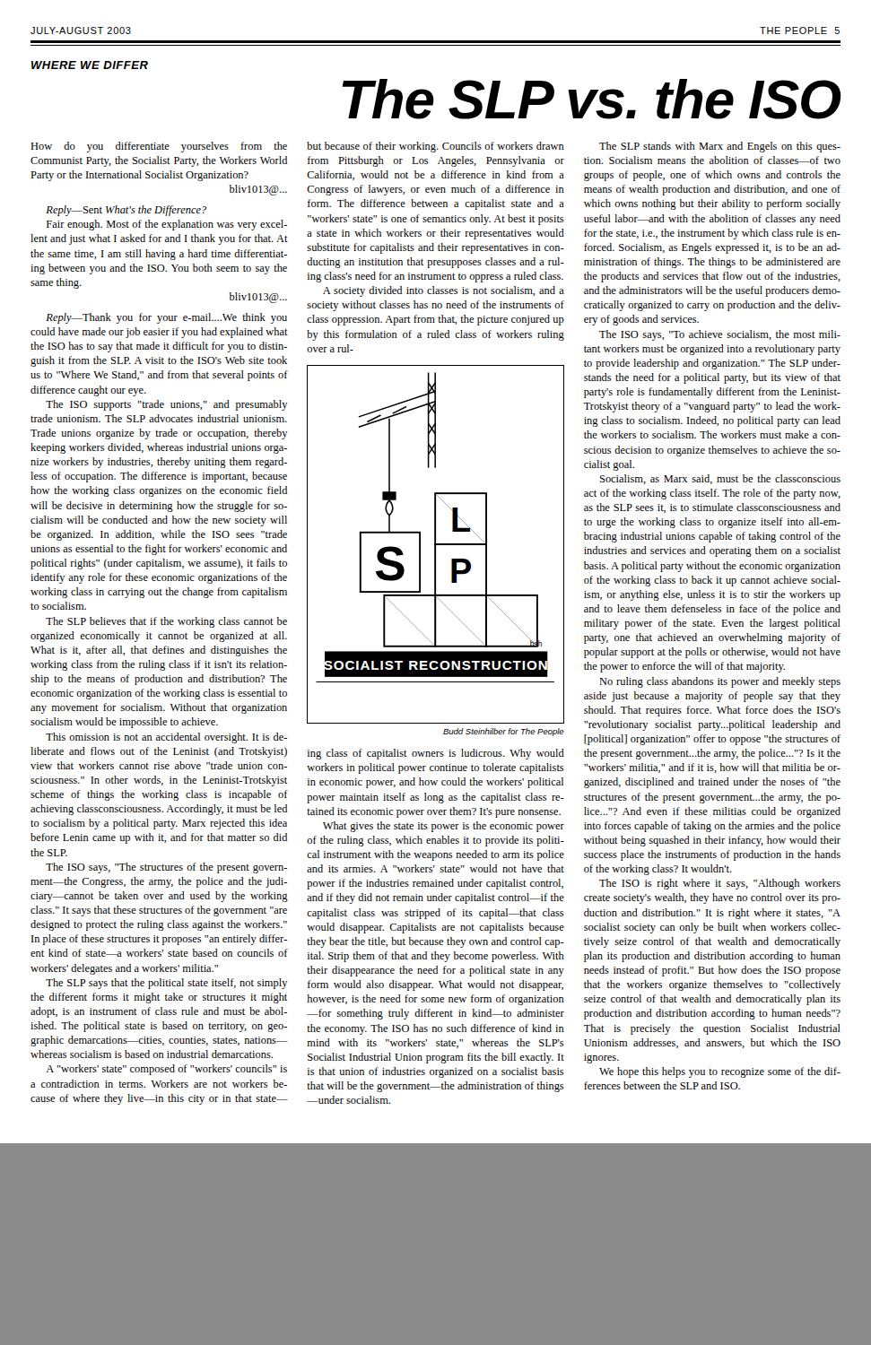JULY-AUGUST 2003
THE PEOPLE 5
WHERE WE DIFFER
The SLP vs. the ISO
How do you differentiate yourselves from the Communist Party, the Socialist Party, the Workers World Party or the International Socialist Organization?
bliv1013@...
Reply—Sent What's the Difference?
Fair enough. Most of the explanation was very excellent and just what I asked for and I thank you for that. At the same time, I am still having a hard time differentiating between you and the ISO. You both seem to say the same thing.
bliv1013@...
Reply—Thank you for your e-mail....We think you could have made our job easier if you had explained what the ISO has to say that made it difficult for you to distinguish it from the SLP. A visit to the ISO's Web site took us to "Where We Stand," and from that several points of difference caught our eye.
The ISO supports "trade unions," and presumably trade unionism. The SLP advocates industrial unionism. Trade unions organize by trade or occupation, thereby keeping workers divided, whereas industrial unions organize workers by industries, thereby uniting them regardless of occupation. The difference is important, because how the working class organizes on the economic field will be decisive in determining how the struggle for socialism will be conducted and how the new society will be organized. In addition, while the ISO sees "trade unions as essential to the fight for workers' economic and political rights" (under capitalism, we assume), it fails to identify any role for these economic organizations of the working class in carrying out the change from capitalism to socialism.
The SLP believes that if the working class cannot be organized economically it cannot be organized at all. What is it, after all, that defines and distinguishes the working class from the ruling class if it isn't its relationship to the means of production and distribution? The economic organization of the working class is essential to any movement for socialism. Without that organization socialism would be impossible to achieve.
This omission is not an accidental oversight. It is deliberate and flows out of the Leninist (and Trotskyist) view that workers cannot rise above "trade union consciousness." In other words, in the Leninist-Trotskyist scheme of things the working class is incapable of achieving classconsciousness. Accordingly, it must be led to socialism by a political party. Marx rejected this idea before Lenin came up with it, and for that matter so did the SLP.
The ISO says, "The structures of the present government—the Congress, the army, the police and the judiciary—cannot be taken over and used by the working class." It says that these structures of the government "are designed to protect the ruling class against the workers." In place of these structures it proposes "an entirely different kind of state—a workers' state based on councils of workers' delegates and a workers' militia."
The SLP says that the political state itself, not simply the different forms it might take or structures it might adopt, is an instrument of class rule and must be abolished. The political state is based on territory, on geographic demarcations—cities, counties, states, nations—whereas socialism is based on industrial demarcations.
A "workers' state" composed of "workers' councils" is a contradiction in terms. Workers are not workers because of where they live—in this city or in that state—but because of their working. Councils of workers drawn from Pittsburgh or Los Angeles, Pennsylvania or California, would not be a difference in kind from a Congress of lawyers, or even much of a difference in form. The difference between a capitalist state and a "workers' state" is one of semantics only. At best it posits a state in which workers or their representatives would substitute for capitalists and their representatives in conducting an institution that presupposes classes and a ruling class's need for an instrument to oppress a ruled class.
A society divided into classes is not socialism, and a society without classes has no need of the instruments of class oppression. Apart from that, the picture conjured up by this formulation of a ruled class of workers ruling over a rul-
S L P SOCIALIST RECONSTRUCTION bsh
Budd Steinhilber for The People
ing class of capitalist owners is ludicrous. Why would workers in political power continue to tolerate capitalists in economic power, and how could the workers' political power maintain itself as long as the capitalist class retained its economic power over them? It's pure nonsense.
What gives the state its power is the economic power of the ruling class, which enables it to provide its political instrument with the weapons needed to arm its police and its armies. A "workers' state" would not have that power if the industries remained under capitalist control, and if they did not remain under capitalist control—if the capitalist class was stripped of its capital—that class would disappear. Capitalists are not capitalists because they bear the title, but because they own and control capital. Strip them of that and they become powerless. With their disappearance the need for a political state in any form would also disappear. What would not disappear, however, is the need for some new form of organization—for something truly different in kind—to administer the economy. The ISO has no such difference of kind in mind with its "workers' state," whereas the SLP's Socialist Industrial Union program fits the bill exactly. It is that union of industries organized on a socialist basis that will be the government—the administration of things—under socialism.
The SLP stands with Marx and Engels on this question. Socialism means the abolition of classes—of two groups of people, one of which owns and controls the means of wealth production and distribution, and one of which owns nothing but their ability to perform socially useful labor—and with the abolition of classes any need for the state, i.e., the instrument by which class rule is enforced. Socialism, as Engels expressed it, is to be an administration of things. The things to be administered are the products and services that flow out of the industries, and the administrators will be the useful producers democratically organized to carry on production and the delivery of goods and services.
The ISO says, "To achieve socialism, the most militant workers must be organized into a revolutionary party to provide leadership and organization." The SLP understands the need for a political party, but its view of that party's role is fundamentally different from the Leninist-Trotskyist theory of a "vanguard party" to lead the working class to socialism. Indeed, no political party can lead the workers to socialism. The workers must make a conscious decision to organize themselves to achieve the socialist goal.
Socialism, as Marx said, must be the classconscious act of the working class itself. The role of the party now, as the SLP sees it, is to stimulate classconsciousness and to urge the working class to organize itself into all-embracing industrial unions capable of taking control of the industries and services and operating them on a socialist basis. A political party without the economic organization of the working class to back it up cannot achieve socialism, or anything else, unless it is to stir the workers up and to leave them defenseless in face of the police and military power of the state. Even the largest political party, one that achieved an overwhelming majority of popular support at the polls or otherwise, would not have the power to enforce the will of that majority.
No ruling class abandons its power and meekly steps aside just because a majority of people say that they should. That requires force. What force does the ISO's "revolutionary socialist party...political leadership and [political] organization" offer to oppose "the structures of the present government...the army, the police..."? Is it the "workers' militia," and if it is, how will that militia be organized, disciplined and trained under the noses of "the structures of the present government...the army, the police..."? And even if these militias could be organized into forces capable of taking on the armies and the police without being squashed in their infancy, how would their success place the instruments of production in the hands of the working class? It wouldn't.
The ISO is right where it says, "Although workers create society's wealth, they have no control over its production and distribution." It is right where it states, "A socialist society can only be built when workers collectively seize control of that wealth and democratically plan its production and distribution according to human needs instead of profit." But how does the ISO propose that the workers organize themselves to "collectively seize control of that wealth and democratically plan its production and distribution according to human needs"? That is precisely the question Socialist Industrial Unionism addresses, and answers, but which the ISO ignores.
We hope this helps you to recognize some of the differences between the SLP and ISO.